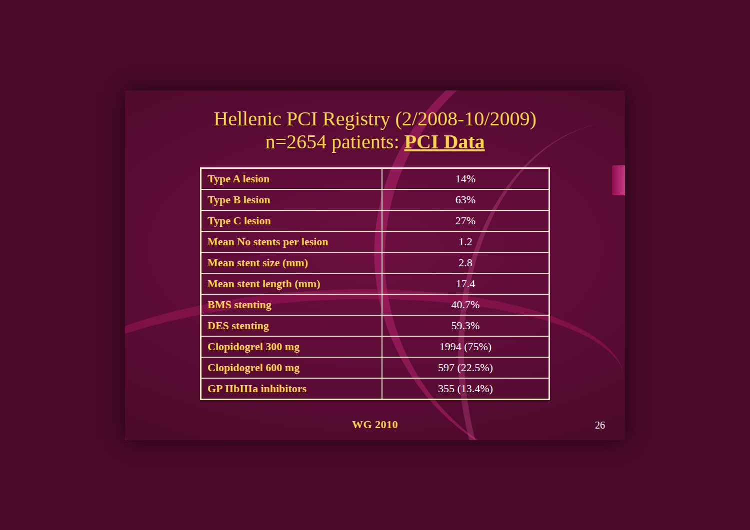Hellenic PCI Registry (2/2008-10/2009) n=2654 patients: PCI Data
| Type A lesion | 14% |
| Type B lesion | 63% |
| Type C lesion | 27% |
| Mean No stents per lesion | 1.2 |
| Mean stent size (mm) | 2.8 |
| Mean stent length (mm) | 17.4 |
| BMS stenting | 40.7% |
| DES stenting | 59.3% |
| Clopidogrel 300 mg | 1994 (75%) |
| Clopidogrel 600 mg | 597 (22.5%) |
| GP IIbIIIa inhibitors | 355 (13.4%) |
WG 2010 26